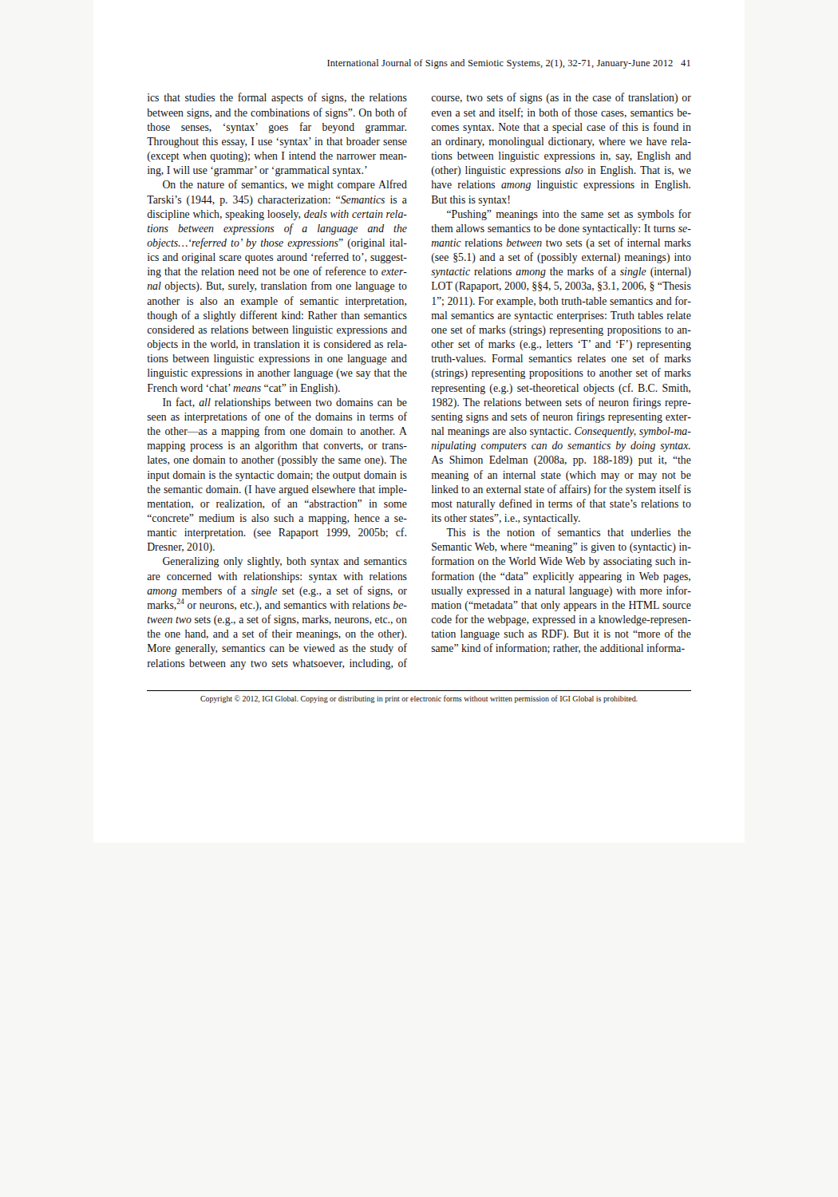International Journal of Signs and Semiotic Systems, 2(1), 32-71, January-June 2012 41
ics that studies the formal aspects of signs, the relations between signs, and the combinations of signs”. On both of those senses, ‘syntax’ goes far beyond grammar. Throughout this essay, I use ‘syntax’ in that broader sense (except when quoting); when I intend the narrower meaning, I will use ‘grammar’ or ‘grammatical syntax.’
On the nature of semantics, we might compare Alfred Tarski’s (1944, p. 345) characterization: “Semantics is a discipline which, speaking loosely, deals with certain relations between expressions of a language and the objects…‘referred to’ by those expressions” (original italics and original scare quotes around ‘referred to’, suggesting that the relation need not be one of reference to external objects). But, surely, translation from one language to another is also an example of semantic interpretation, though of a slightly different kind: Rather than semantics considered as relations between linguistic expressions and objects in the world, in translation it is considered as relations between linguistic expressions in one language and linguistic expressions in another language (we say that the French word ‘chat’ means “cat” in English).
In fact, all relationships between two domains can be seen as interpretations of one of the domains in terms of the other—as a mapping from one domain to another. A mapping process is an algorithm that converts, or translates, one domain to another (possibly the same one). The input domain is the syntactic domain; the output domain is the semantic domain. (I have argued elsewhere that implementation, or realization, of an “abstraction” in some “concrete” medium is also such a mapping, hence a semantic interpretation. (see Rapaport 1999, 2005b; cf. Dresner, 2010).
Generalizing only slightly, both syntax and semantics are concerned with relationships: syntax with relations among members of a single set (e.g., a set of signs, or marks,24 or neurons, etc.), and semantics with relations between two sets (e.g., a set of signs, marks, neurons, etc., on the one hand, and a set of their meanings, on the other). More generally, semantics can be viewed as the study of relations between any two sets whatsoever, including, of course, two sets of signs (as in the case of translation) or even a set and itself; in both of those cases, semantics becomes syntax. Note that a special case of this is found in an ordinary, monolingual dictionary, where we have relations between linguistic expressions in, say, English and (other) linguistic expressions also in English. That is, we have relations among linguistic expressions in English. But this is syntax!
“Pushing” meanings into the same set as symbols for them allows semantics to be done syntactically: It turns semantic relations between two sets (a set of internal marks (see §5.1) and a set of (possibly external) meanings) into syntactic relations among the marks of a single (internal) LOT (Rapaport, 2000, §§4, 5, 2003a, §3.1, 2006, § “Thesis 1”; 2011). For example, both truth-table semantics and formal semantics are syntactic enterprises: Truth tables relate one set of marks (strings) representing propositions to another set of marks (e.g., letters ‘T’ and ‘F’) representing truth-values. Formal semantics relates one set of marks (strings) representing propositions to another set of marks representing (e.g.) set-theoretical objects (cf. B.C. Smith, 1982). The relations between sets of neuron firings representing signs and sets of neuron firings representing external meanings are also syntactic. Consequently, symbol-manipulating computers can do semantics by doing syntax. As Shimon Edelman (2008a, pp. 188-189) put it, “the meaning of an internal state (which may or may not be linked to an external state of affairs) for the system itself is most naturally defined in terms of that state’s relations to its other states”, i.e., syntactically.
This is the notion of semantics that underlies the Semantic Web, where “meaning” is given to (syntactic) information on the World Wide Web by associating such information (the “data” explicitly appearing in Web pages, usually expressed in a natural language) with more information (“metadata” that only appears in the HTML source code for the webpage, expressed in a knowledge-representation language such as RDF). But it is not “more of the same” kind of information; rather, the additional informa-
Copyright © 2012, IGI Global. Copying or distributing in print or electronic forms without written permission of IGI Global is prohibited.